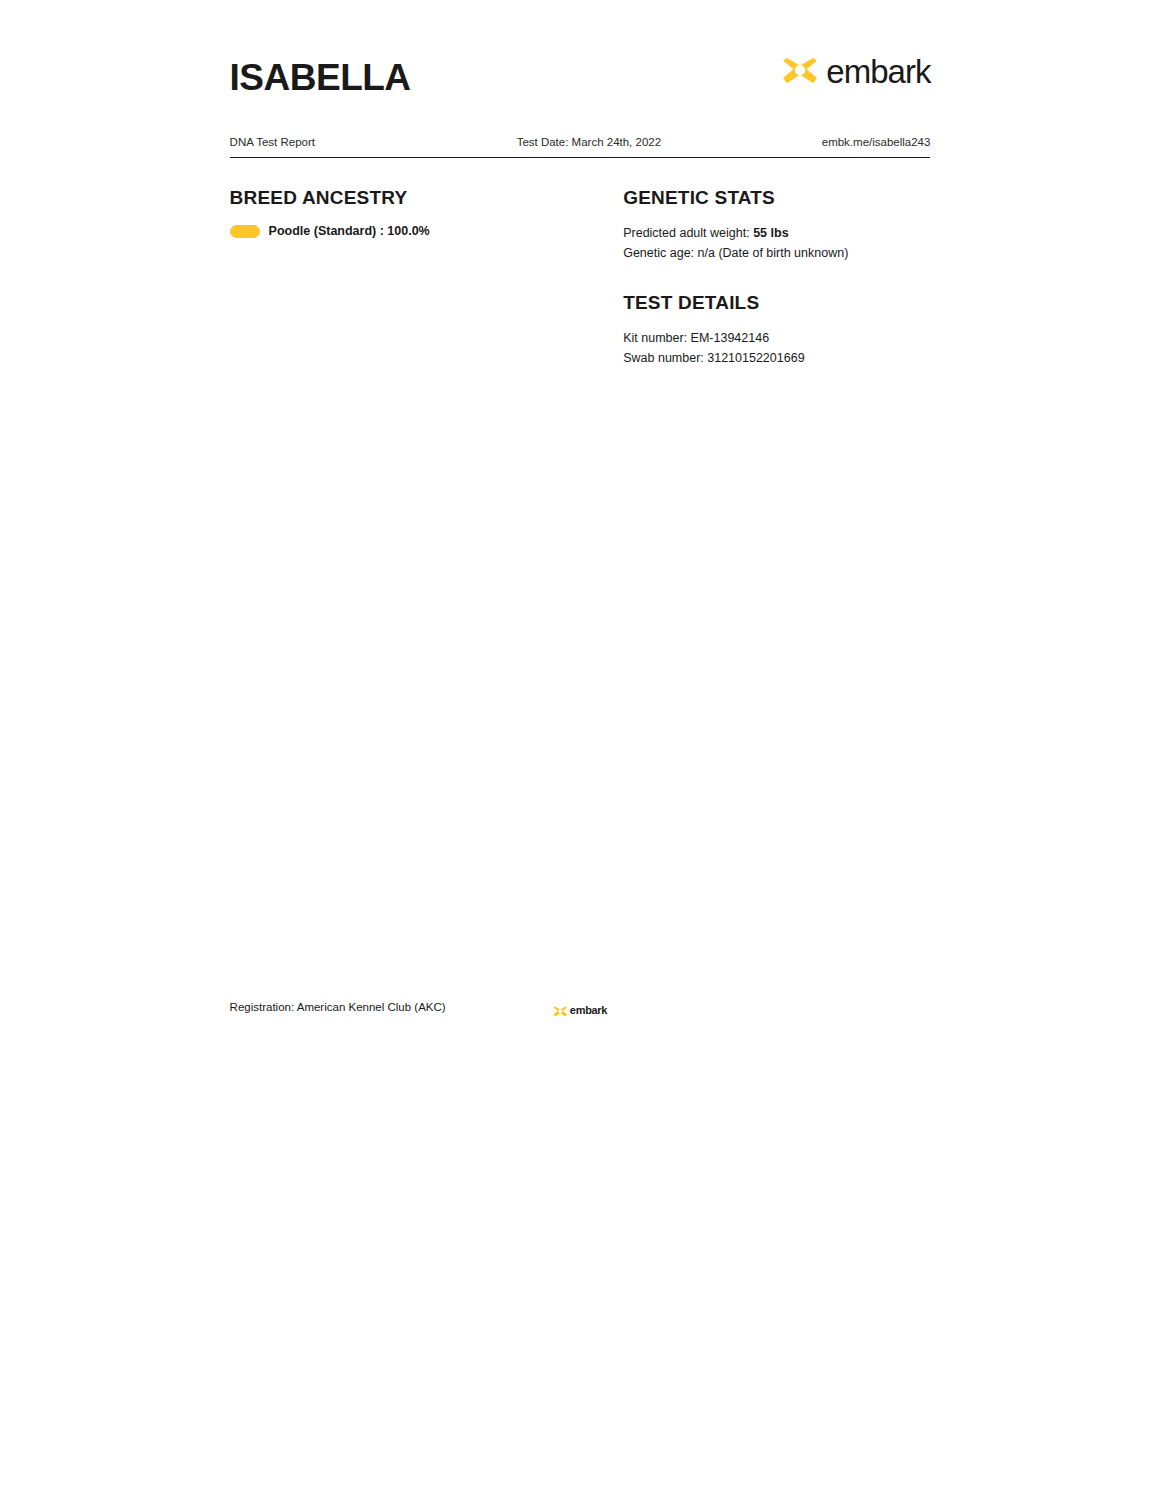ISABELLA
embark
DNA Test Report Test Date: March 24th, 2022 embk.me/isabella243
BREED ANCESTRY
Poodle (Standard) : 100.0%
GENETIC STATS
Predicted adult weight: 55 lbs
Genetic age: n/a (Date of birth unknown)
TEST DETAILS
Kit number: EM-13942146
Swab number: 31210152201669
Registration: American Kennel Club (AKC)
embark